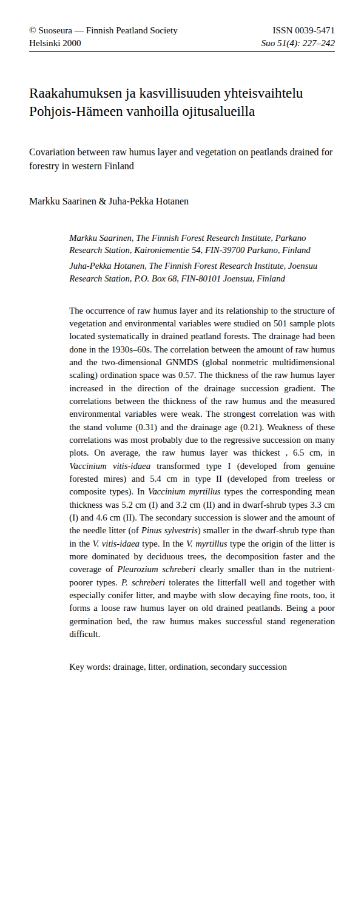© Suoseura — Finnish Peatland Society
Helsinki 2000
ISSN 0039-5471
Suo 51(4): 227–242
Raakahumuksen ja kasvillisuuden yhteisvaihtelu Pohjois-Hämeen vanhoilla ojitusalueilla
Covariation between raw humus layer and vegetation on peatlands drained for forestry in western Finland
Markku Saarinen & Juha-Pekka Hotanen
Markku Saarinen, The Finnish Forest Research Institute, Parkano Research Station, Kaironiementie 54, FIN-39700 Parkano, Finland
Juha-Pekka Hotanen, The Finnish Forest Research Institute, Joensuu Research Station, P.O. Box 68, FIN-80101 Joensuu, Finland
The occurrence of raw humus layer and its relationship to the structure of vegetation and environmental variables were studied on 501 sample plots located systematically in drained peatland forests. The drainage had been done in the 1930s–60s. The correlation between the amount of raw humus and the two-dimensional GNMDS (global nonmetric multidimensional scaling) ordination space was 0.57. The thickness of the raw humus layer increased in the direction of the drainage succession gradient. The correlations between the thickness of the raw humus and the measured environmental variables were weak. The strongest correlation was with the stand volume (0.31) and the drainage age (0.21). Weakness of these correlations was most probably due to the regressive succession on many plots. On average, the raw humus layer was thickest , 6.5 cm, in Vaccinium vitis-idaea transformed type I (developed from genuine forested mires) and 5.4 cm in type II (developed from treeless or composite types). In Vaccinium myrtillus types the corresponding mean thickness was 5.2 cm (I) and 3.2 cm (II) and in dwarf-shrub types 3.3 cm (I) and 4.6 cm (II). The secondary succession is slower and the amount of the needle litter (of Pinus sylvestris) smaller in the dwarf-shrub type than in the V. vitis-idaea type. In the V. myrtillus type the origin of the litter is more dominated by deciduous trees, the decomposition faster and the coverage of Pleurozium schreberi clearly smaller than in the nutrient-poorer types. P. schreberi tolerates the litterfall well and together with especially conifer litter, and maybe with slow decaying fine roots, too, it forms a loose raw humus layer on old drained peatlands. Being a poor germination bed, the raw humus makes successful stand regeneration difficult.
Key words: drainage, litter, ordination, secondary succession